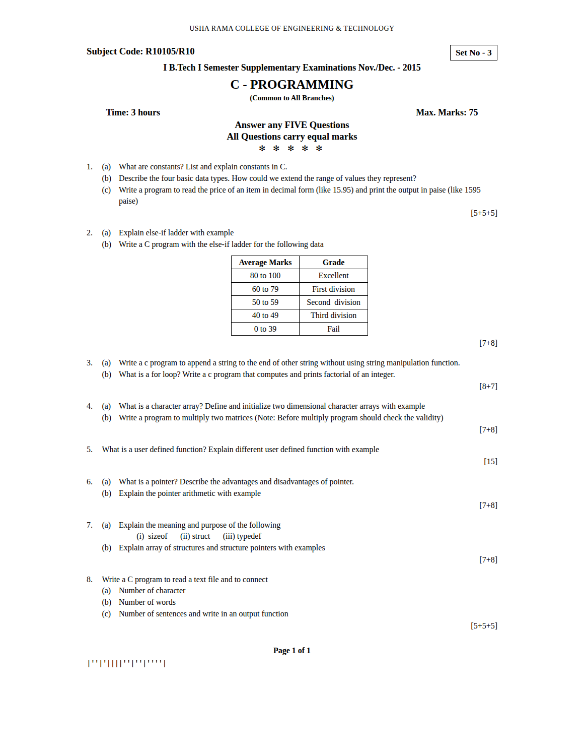USHA RAMA COLLEGE OF ENGINEERING & TECHNOLOGY
Subject Code: R10105/R10
Set No - 3
I B.Tech I Semester Supplementary Examinations Nov./Dec. - 2015
C - PROGRAMMING
(Common to All Branches)
Time: 3 hours Max. Marks: 75
Answer any FIVE Questions
All Questions carry equal marks
✻ ✻ ✻ ✻ ✻
1.
(a) What are constants? List and explain constants in C.
(b) Describe the four basic data types. How could we extend the range of values they represent?
(c) Write a program to read the price of an item in decimal form (like 15.95) and print the output in paise (like 1595 paise)
[5+5+5]
2.
(a) Explain else-if ladder with example
(b) Write a C program with the else-if ladder for the following data
| Average Marks | Grade |
| --- | --- |
| 80 to 100 | Excellent |
| 60 to 79 | First division |
| 50 to 59 | Second division |
| 40 to 49 | Third division |
| 0 to 39 | Fail |
[7+8]
3.
(a) Write a c program to append a string to the end of other string without using string manipulation function.
(b) What is a for loop? Write a c program that computes and prints factorial of an integer.
[8+7]
4.
(a) What is a character array? Define and initialize two dimensional character arrays with example
(b) Write a program to multiply two matrices (Note: Before multiply program should check the validity)
[7+8]
5.
What is a user defined function? Explain different user defined function with example
[15]
6.
(a) What is a pointer? Describe the advantages and disadvantages of pointer.
(b) Explain the pointer arithmetic with example
[7+8]
7.
(a)
Explain the meaning and purpose of the following
(i) sizeof(ii) struct(iii) typedef
(b) Explain array of structures and structure pointers with examples
[7+8]
8.
Write a C program to read a text file and to connect
(a) Number of character
(b) Number of words
(c) Number of sentences and write in an output function
[5+5+5]
Page 1 of 1
|''|'||||''|''|''''|